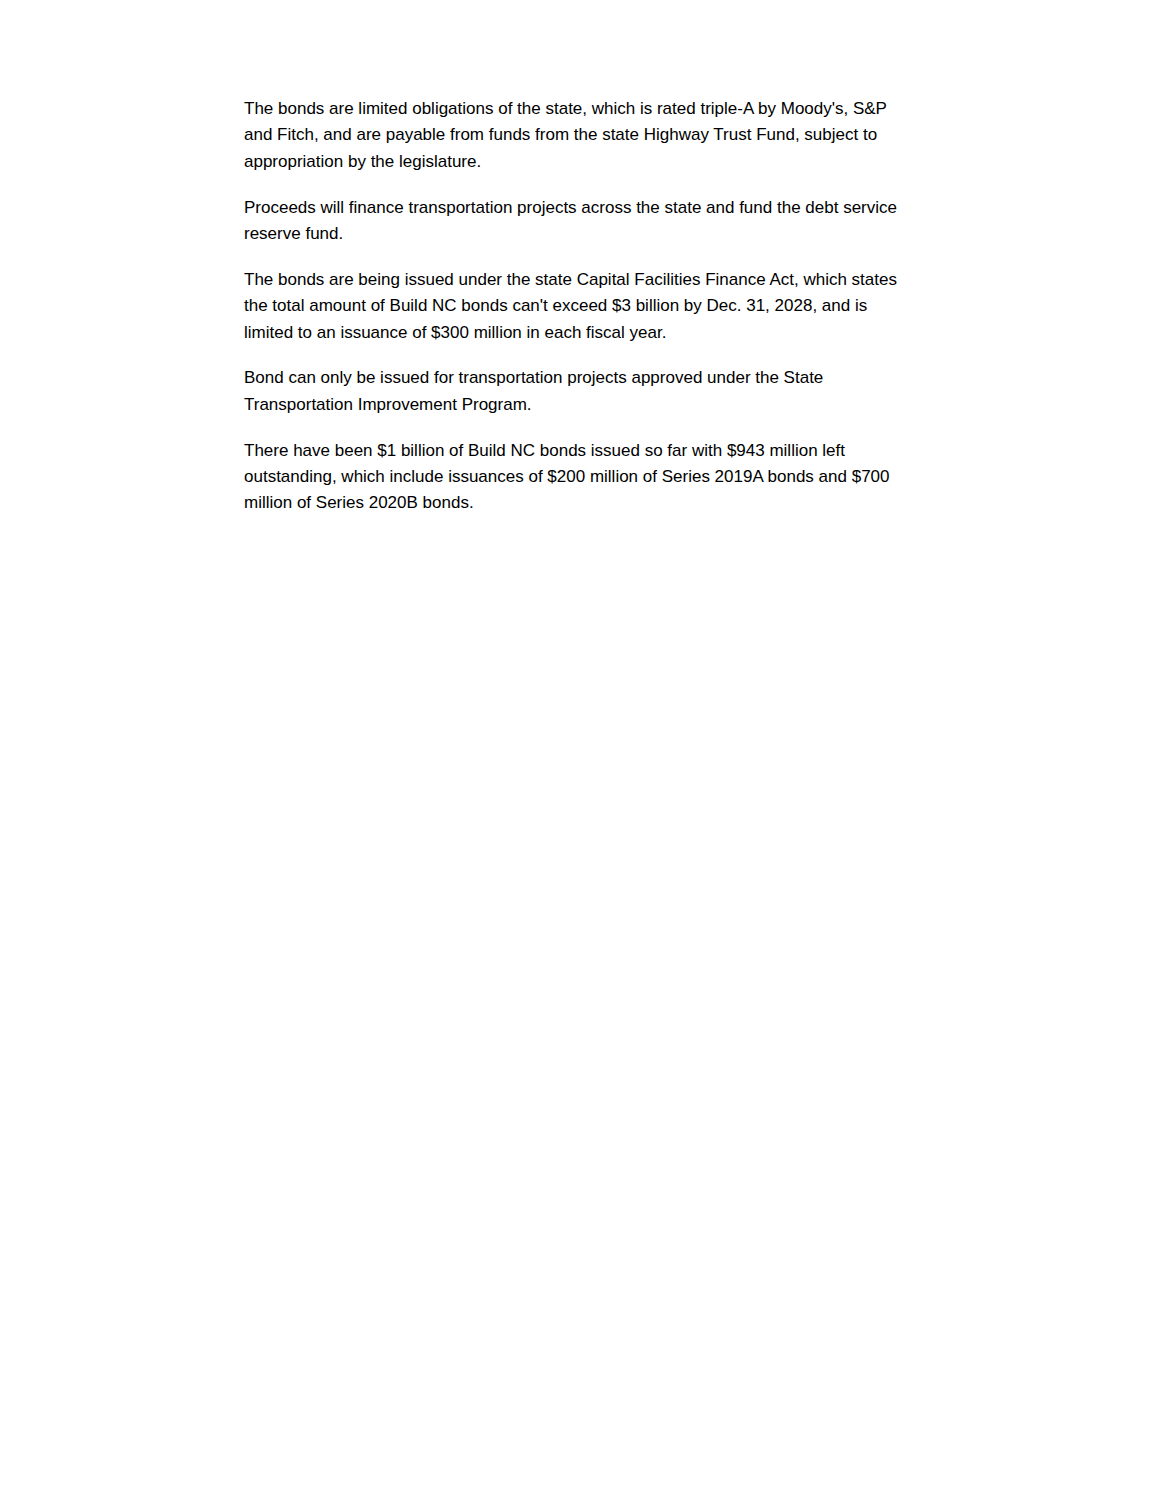The bonds are limited obligations of the state, which is rated triple-A by Moody's, S&P and Fitch, and are payable from funds from the state Highway Trust Fund, subject to appropriation by the legislature.
Proceeds will finance transportation projects across the state and fund the debt service reserve fund.
The bonds are being issued under the state Capital Facilities Finance Act, which states the total amount of Build NC bonds can't exceed $3 billion by Dec. 31, 2028, and is limited to an issuance of $300 million in each fiscal year.
Bond can only be issued for transportation projects approved under the State Transportation Improvement Program.
There have been $1 billion of Build NC bonds issued so far with $943 million left outstanding, which include issuances of $200 million of Series 2019A bonds and $700 million of Series 2020B bonds.